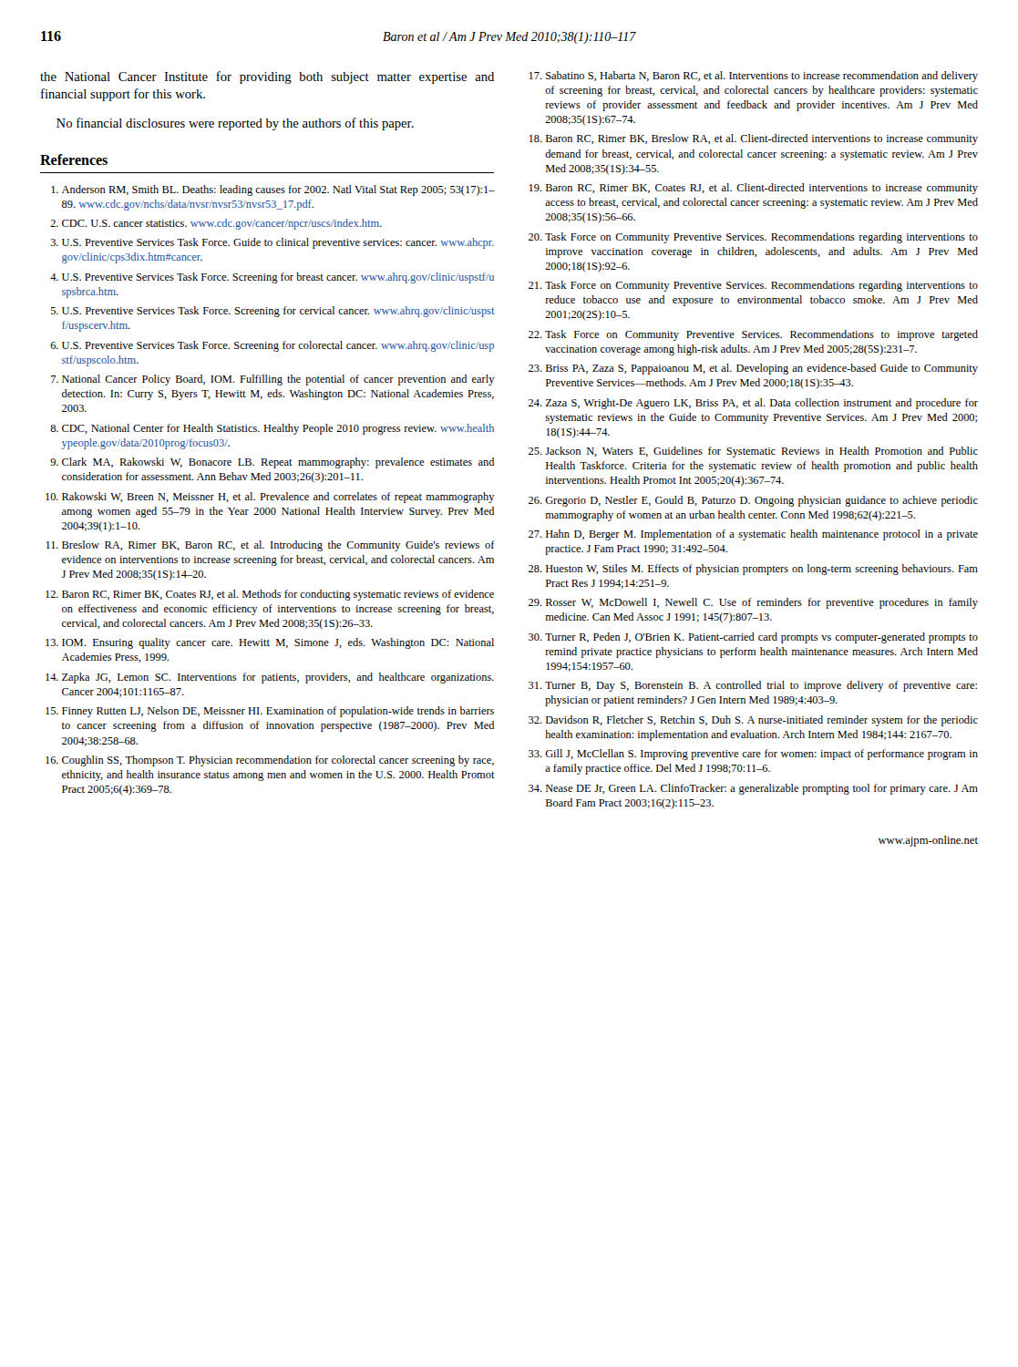116 Baron et al / Am J Prev Med 2010;38(1):110–117
the National Cancer Institute for providing both subject matter expertise and financial support for this work.
No financial disclosures were reported by the authors of this paper.
References
Anderson RM, Smith BL. Deaths: leading causes for 2002. Natl Vital Stat Rep 2005; 53(17):1–89. www.cdc.gov/nchs/data/nvsr/nvsr53/nvsr53_17.pdf.
CDC. U.S. cancer statistics. www.cdc.gov/cancer/npcr/uscs/index.htm.
U.S. Preventive Services Task Force. Guide to clinical preventive services: cancer. www.ahcpr.gov/clinic/cps3dix.htm#cancer.
U.S. Preventive Services Task Force. Screening for breast cancer. www.ahrq.gov/clinic/uspstf/uspsbrca.htm.
U.S. Preventive Services Task Force. Screening for cervical cancer. www.ahrq.gov/clinic/uspstf/uspscerv.htm.
U.S. Preventive Services Task Force. Screening for colorectal cancer. www.ahrq.gov/clinic/uspstf/uspscolo.htm.
National Cancer Policy Board, IOM. Fulfilling the potential of cancer prevention and early detection. In: Curry S, Byers T, Hewitt M, eds. Washington DC: National Academies Press, 2003.
CDC, National Center for Health Statistics. Healthy People 2010 progress review. www.healthypeople.gov/data/2010prog/focus03/.
Clark MA, Rakowski W, Bonacore LB. Repeat mammography: prevalence estimates and consideration for assessment. Ann Behav Med 2003;26(3):201–11.
Rakowski W, Breen N, Meissner H, et al. Prevalence and correlates of repeat mammography among women aged 55–79 in the Year 2000 National Health Interview Survey. Prev Med 2004;39(1):1–10.
Breslow RA, Rimer BK, Baron RC, et al. Introducing the Community Guide's reviews of evidence on interventions to increase screening for breast, cervical, and colorectal cancers. Am J Prev Med 2008;35(1S):14–20.
Baron RC, Rimer BK, Coates RJ, et al. Methods for conducting systematic reviews of evidence on effectiveness and economic efficiency of interventions to increase screening for breast, cervical, and colorectal cancers. Am J Prev Med 2008;35(1S):26–33.
IOM. Ensuring quality cancer care. Hewitt M, Simone J, eds. Washington DC: National Academies Press, 1999.
Zapka JG, Lemon SC. Interventions for patients, providers, and healthcare organizations. Cancer 2004;101:1165–87.
Finney Rutten LJ, Nelson DE, Meissner HI. Examination of population-wide trends in barriers to cancer screening from a diffusion of innovation perspective (1987–2000). Prev Med 2004;38:258–68.
Coughlin SS, Thompson T. Physician recommendation for colorectal cancer screening by race, ethnicity, and health insurance status among men and women in the U.S. 2000. Health Promot Pract 2005;6(4):369–78.
Sabatino S, Habarta N, Baron RC, et al. Interventions to increase recommendation and delivery of screening for breast, cervical, and colorectal cancers by healthcare providers: systematic reviews of provider assessment and feedback and provider incentives. Am J Prev Med 2008;35(1S):67–74.
Baron RC, Rimer BK, Breslow RA, et al. Client-directed interventions to increase community demand for breast, cervical, and colorectal cancer screening: a systematic review. Am J Prev Med 2008;35(1S):34–55.
Baron RC, Rimer BK, Coates RJ, et al. Client-directed interventions to increase community access to breast, cervical, and colorectal cancer screening: a systematic review. Am J Prev Med 2008;35(1S):56–66.
Task Force on Community Preventive Services. Recommendations regarding interventions to improve vaccination coverage in children, adolescents, and adults. Am J Prev Med 2000;18(1S):92–6.
Task Force on Community Preventive Services. Recommendations regarding interventions to reduce tobacco use and exposure to environmental tobacco smoke. Am J Prev Med 2001;20(2S):10–5.
Task Force on Community Preventive Services. Recommendations to improve targeted vaccination coverage among high-risk adults. Am J Prev Med 2005;28(5S):231–7.
Briss PA, Zaza S, Pappaioanou M, et al. Developing an evidence-based Guide to Community Preventive Services—methods. Am J Prev Med 2000;18(1S):35–43.
Zaza S, Wright-De Aguero LK, Briss PA, et al. Data collection instrument and procedure for systematic reviews in the Guide to Community Preventive Services. Am J Prev Med 2000; 18(1S):44–74.
Jackson N, Waters E, Guidelines for Systematic Reviews in Health Promotion and Public Health Taskforce. Criteria for the systematic review of health promotion and public health interventions. Health Promot Int 2005;20(4):367–74.
Gregorio D, Nestler E, Gould B, Paturzo D. Ongoing physician guidance to achieve periodic mammography of women at an urban health center. Conn Med 1998;62(4):221–5.
Hahn D, Berger M. Implementation of a systematic health maintenance protocol in a private practice. J Fam Pract 1990; 31:492–504.
Hueston W, Stiles M. Effects of physician prompters on long-term screening behaviours. Fam Pract Res J 1994;14:251–9.
Rosser W, McDowell I, Newell C. Use of reminders for preventive procedures in family medicine. Can Med Assoc J 1991; 145(7):807–13.
Turner R, Peden J, O'Brien K. Patient-carried card prompts vs computer-generated prompts to remind private practice physicians to perform health maintenance measures. Arch Intern Med 1994;154:1957–60.
Turner B, Day S, Borenstein B. A controlled trial to improve delivery of preventive care: physician or patient reminders? J Gen Intern Med 1989;4:403–9.
Davidson R, Fletcher S, Retchin S, Duh S. A nurse-initiated reminder system for the periodic health examination: implementation and evaluation. Arch Intern Med 1984;144: 2167–70.
Gill J, McClellan S. Improving preventive care for women: impact of performance program in a family practice office. Del Med J 1998;70:11–6.
Nease DE Jr, Green LA. ClinfoTracker: a generalizable prompting tool for primary care. J Am Board Fam Pract 2003;16(2):115–23.
www.ajpm-online.net